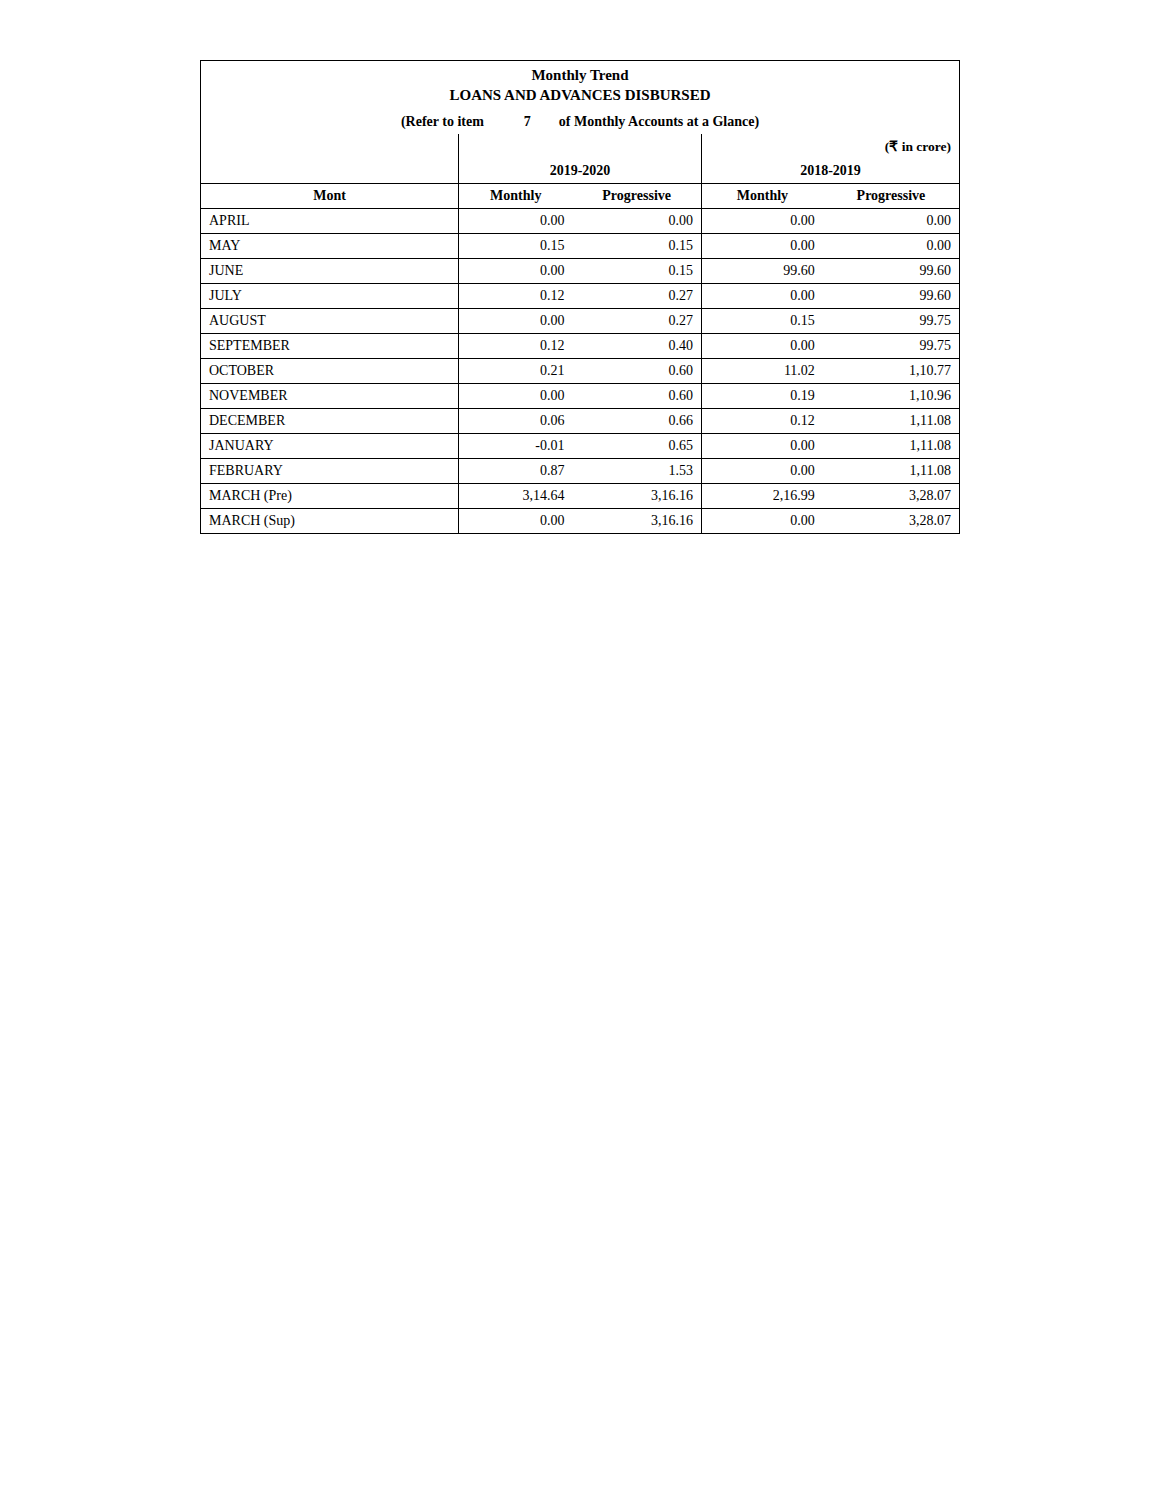| Monthly Trend LOANS AND ADVANCES DISBURSED |
| (Refer to item 7 of Monthly Accounts at a Glance) |
| | | ( ₹ in crore) |
| | 2019-2020 | 2018-2019 |
| Mont | Monthly | Progressive | Monthly | Progressive |
| APRIL | 0.00 | 0.00 | 0.00 | 0.00 |
| MAY | 0.15 | 0.15 | 0.00 | 0.00 |
| JUNE | 0.00 | 0.15 | 99.60 | 99.60 |
| JULY | 0.12 | 0.27 | 0.00 | 99.60 |
| AUGUST | 0.00 | 0.27 | 0.15 | 99.75 |
| SEPTEMBER | 0.12 | 0.40 | 0.00 | 99.75 |
| OCTOBER | 0.21 | 0.60 | 11.02 | 1,10.77 |
| NOVEMBER | 0.00 | 0.60 | 0.19 | 1,10.96 |
| DECEMBER | 0.06 | 0.66 | 0.12 | 1,11.08 |
| JANUARY | -0.01 | 0.65 | 0.00 | 1,11.08 |
| FEBRUARY | 0.87 | 1.53 | 0.00 | 1,11.08 |
| MARCH (Pre) | 3,14.64 | 3,16.16 | 2,16.99 | 3,28.07 |
| MARCH (Sup) | 0.00 | 3,16.16 | 0.00 | 3,28.07 |